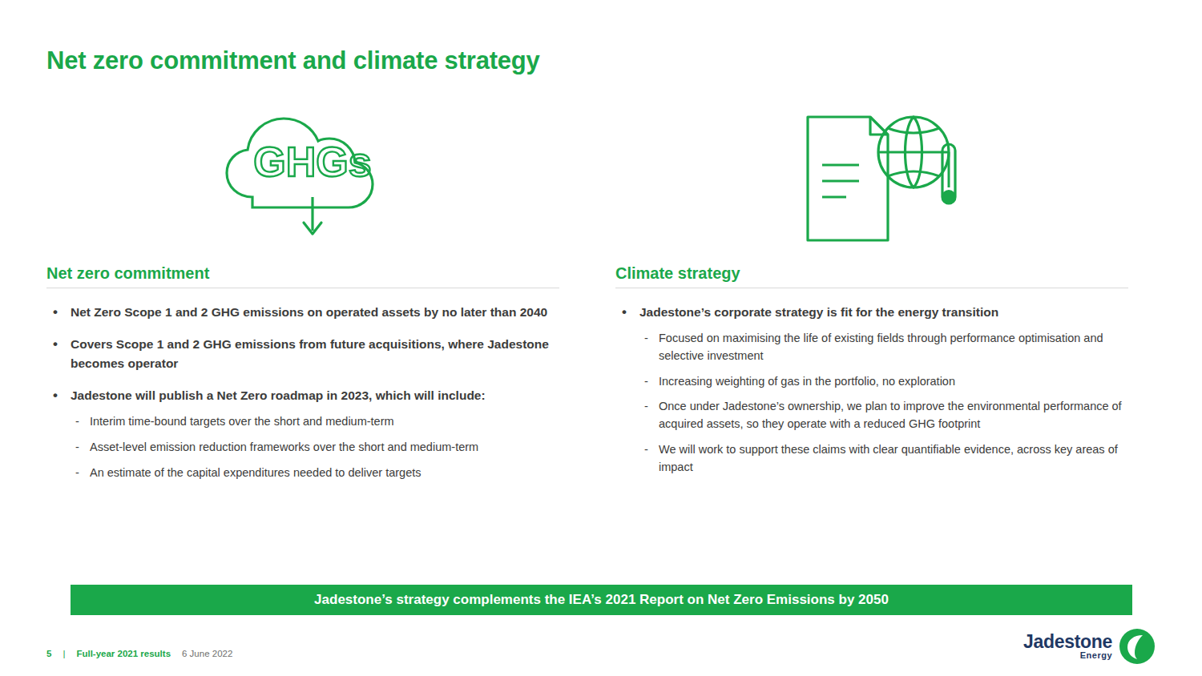Net zero commitment and climate strategy
GHGs
Net zero commitment
Net Zero Scope 1 and 2 GHG emissions on operated assets by no later than 2040
Covers Scope 1 and 2 GHG emissions from future acquisitions, where Jadestone becomes operator
Jadestone will publish a Net Zero roadmap in 2023, which will include:
Interim time-bound targets over the short and medium-term
Asset-level emission reduction frameworks over the short and medium-term
An estimate of the capital expenditures needed to deliver targets
Climate strategy
Jadestone’s corporate strategy is fit for the energy transition
Focused on maximising the life of existing fields through performance optimisation and selective investment
Increasing weighting of gas in the portfolio, no exploration
Once under Jadestone’s ownership, we plan to improve the environmental performance of acquired assets, so they operate with a reduced GHG footprint
We will work to support these claims with clear quantifiable evidence, across key areas of impact
• Jadestone’s strategy complements the IEA’s 2021 Report on Net Zero Emissions by 2050
5 | Full-year 2021 results 6 June 2022
Jadestone
Energy